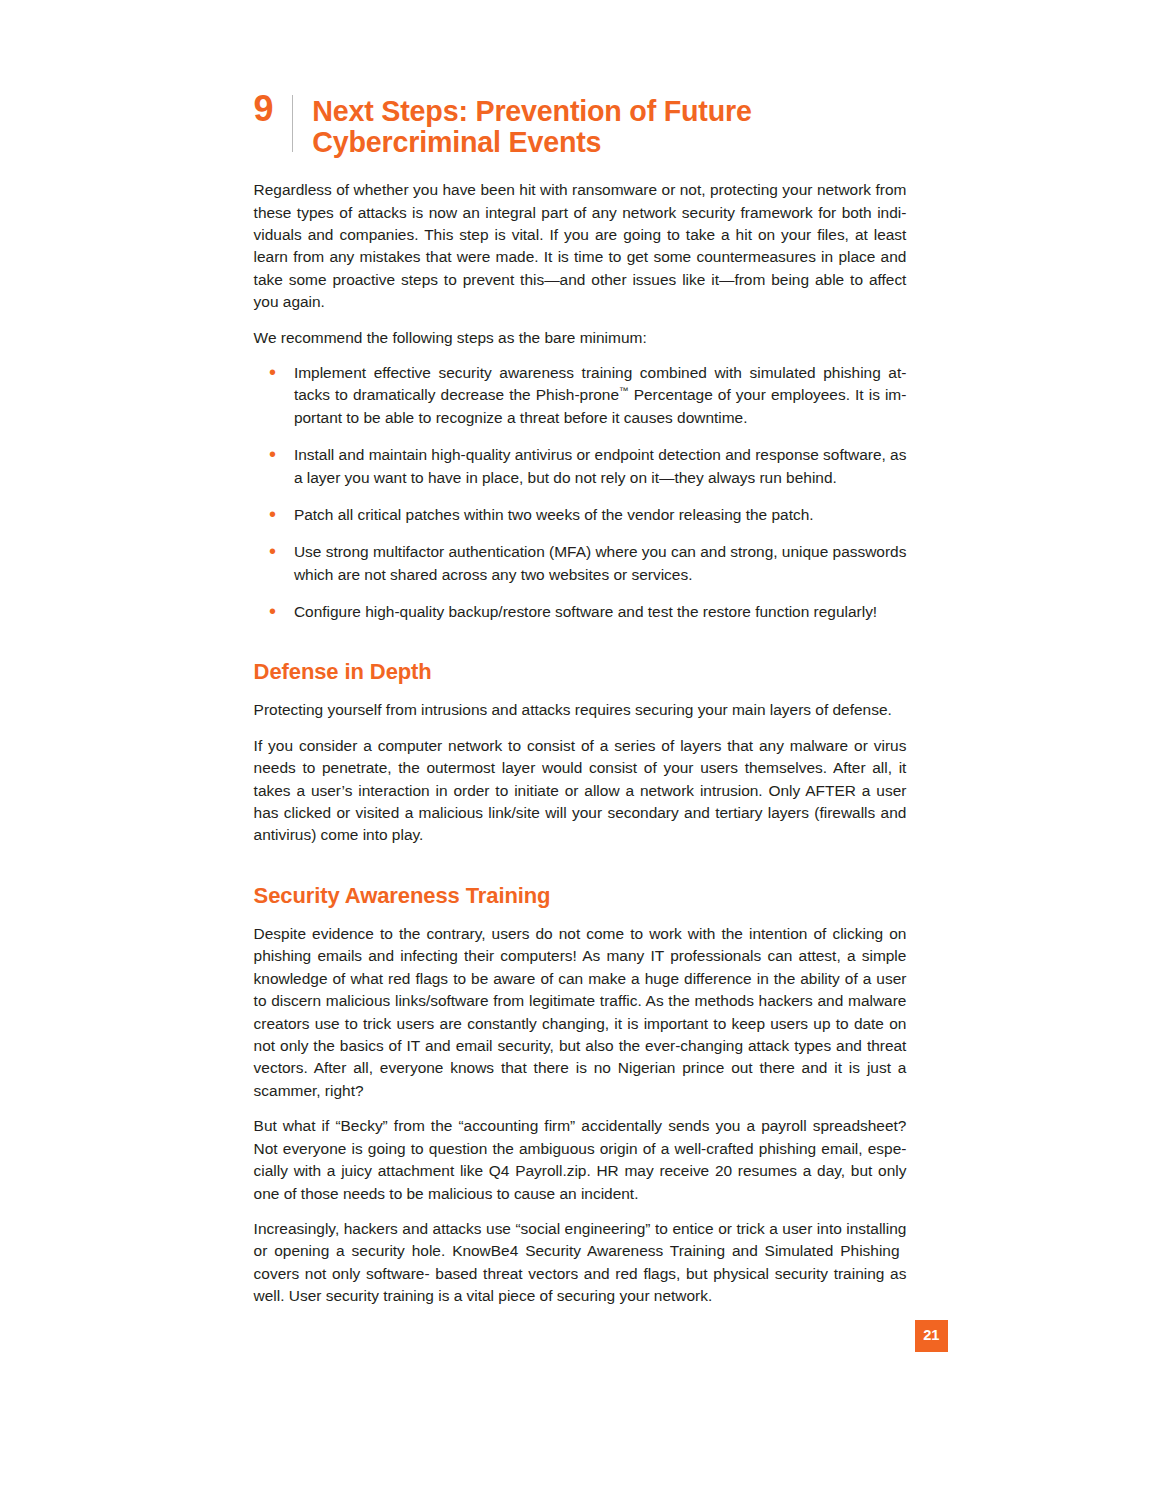9
Next Steps: Prevention of Future Cybercriminal Events
Regardless of whether you have been hit with ransomware or not, protecting your network from these types of attacks is now an integral part of any network security framework for both individuals and companies. This step is vital. If you are going to take a hit on your files, at least learn from any mistakes that were made. It is time to get some countermeasures in place and take some proactive steps to prevent this—and other issues like it—from being able to affect you again.
We recommend the following steps as the bare minimum:
Implement effective security awareness training combined with simulated phishing attacks to dramatically decrease the Phish-prone™ Percentage of your employees. It is important to be able to recognize a threat before it causes downtime.
Install and maintain high-quality antivirus or endpoint detection and response software, as a layer you want to have in place, but do not rely on it—they always run behind.
Patch all critical patches within two weeks of the vendor releasing the patch.
Use strong multifactor authentication (MFA) where you can and strong, unique passwords which are not shared across any two websites or services.
Configure high-quality backup/restore software and test the restore function regularly!
Defense in Depth
Protecting yourself from intrusions and attacks requires securing your main layers of defense.
If you consider a computer network to consist of a series of layers that any malware or virus needs to penetrate, the outermost layer would consist of your users themselves. After all, it takes a user’s interaction in order to initiate or allow a network intrusion. Only AFTER a user has clicked or visited a malicious link/site will your secondary and tertiary layers (firewalls and antivirus) come into play.
Security Awareness Training
Despite evidence to the contrary, users do not come to work with the intention of clicking on phishing emails and infecting their computers! As many IT professionals can attest, a simple knowledge of what red flags to be aware of can make a huge difference in the ability of a user to discern malicious links/software from legitimate traffic. As the methods hackers and malware creators use to trick users are constantly changing, it is important to keep users up to date on not only the basics of IT and email security, but also the ever-changing attack types and threat vectors. After all, everyone knows that there is no Nigerian prince out there and it is just a scammer, right?
But what if “Becky” from the “accounting firm” accidentally sends you a payroll spreadsheet? Not everyone is going to question the ambiguous origin of a well-crafted phishing email, especially with a juicy attachment like Q4 Payroll.zip. HR may receive 20 resumes a day, but only one of those needs to be malicious to cause an incident.
Increasingly, hackers and attacks use “social engineering” to entice or trick a user into installing or opening a security hole. KnowBe4 Security Awareness Training and Simulated Phishing covers not only software- based threat vectors and red flags, but physical security training as well. User security training is a vital piece of securing your network.
21